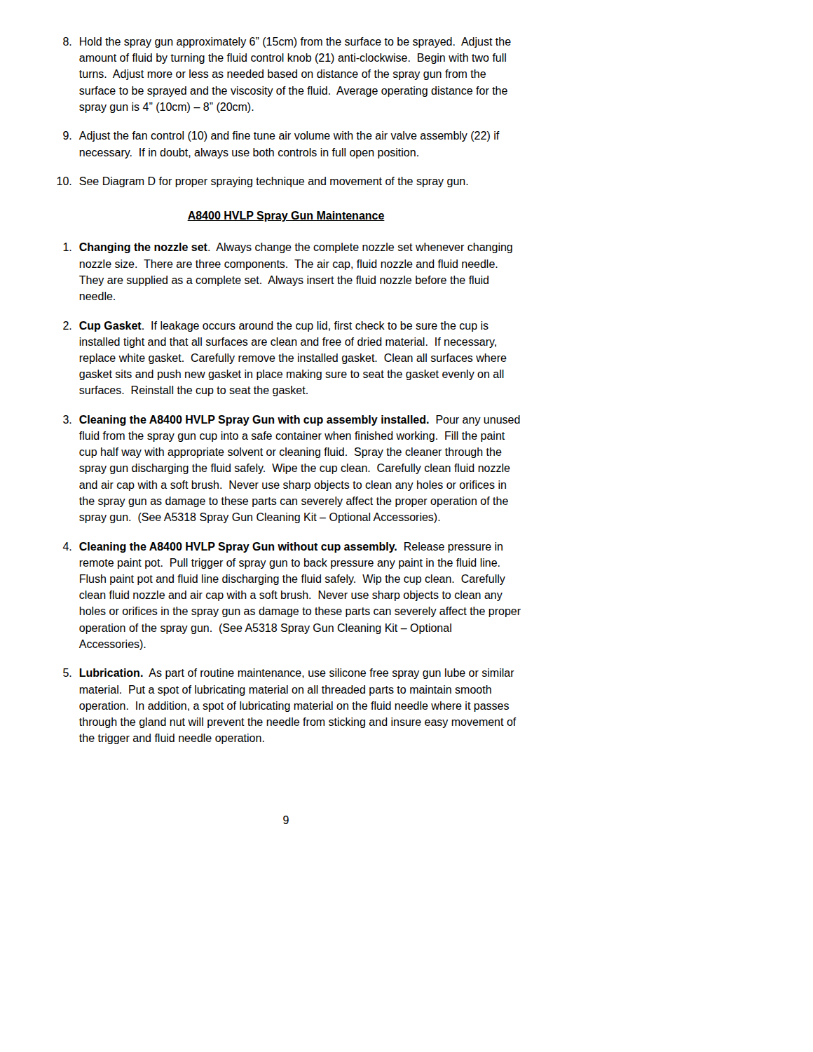Hold the spray gun approximately 6” (15cm) from the surface to be sprayed. Adjust the amount of fluid by turning the fluid control knob (21) anti-clockwise. Begin with two full turns. Adjust more or less as needed based on distance of the spray gun from the surface to be sprayed and the viscosity of the fluid. Average operating distance for the spray gun is 4” (10cm) – 8” (20cm).
Adjust the fan control (10) and fine tune air volume with the air valve assembly (22) if necessary. If in doubt, always use both controls in full open position.
See Diagram D for proper spraying technique and movement of the spray gun.
A8400 HVLP Spray Gun Maintenance
Changing the nozzle set. Always change the complete nozzle set whenever changing nozzle size. There are three components. The air cap, fluid nozzle and fluid needle. They are supplied as a complete set. Always insert the fluid nozzle before the fluid needle.
Cup Gasket. If leakage occurs around the cup lid, first check to be sure the cup is installed tight and that all surfaces are clean and free of dried material. If necessary, replace white gasket. Carefully remove the installed gasket. Clean all surfaces where gasket sits and push new gasket in place making sure to seat the gasket evenly on all surfaces. Reinstall the cup to seat the gasket.
Cleaning the A8400 HVLP Spray Gun with cup assembly installed. Pour any unused fluid from the spray gun cup into a safe container when finished working. Fill the paint cup half way with appropriate solvent or cleaning fluid. Spray the cleaner through the spray gun discharging the fluid safely. Wipe the cup clean. Carefully clean fluid nozzle and air cap with a soft brush. Never use sharp objects to clean any holes or orifices in the spray gun as damage to these parts can severely affect the proper operation of the spray gun. (See A5318 Spray Gun Cleaning Kit – Optional Accessories).
Cleaning the A8400 HVLP Spray Gun without cup assembly. Release pressure in remote paint pot. Pull trigger of spray gun to back pressure any paint in the fluid line. Flush paint pot and fluid line discharging the fluid safely. Wip the cup clean. Carefully clean fluid nozzle and air cap with a soft brush. Never use sharp objects to clean any holes or orifices in the spray gun as damage to these parts can severely affect the proper operation of the spray gun. (See A5318 Spray Gun Cleaning Kit – Optional Accessories).
Lubrication. As part of routine maintenance, use silicone free spray gun lube or similar material. Put a spot of lubricating material on all threaded parts to maintain smooth operation. In addition, a spot of lubricating material on the fluid needle where it passes through the gland nut will prevent the needle from sticking and insure easy movement of the trigger and fluid needle operation.
9